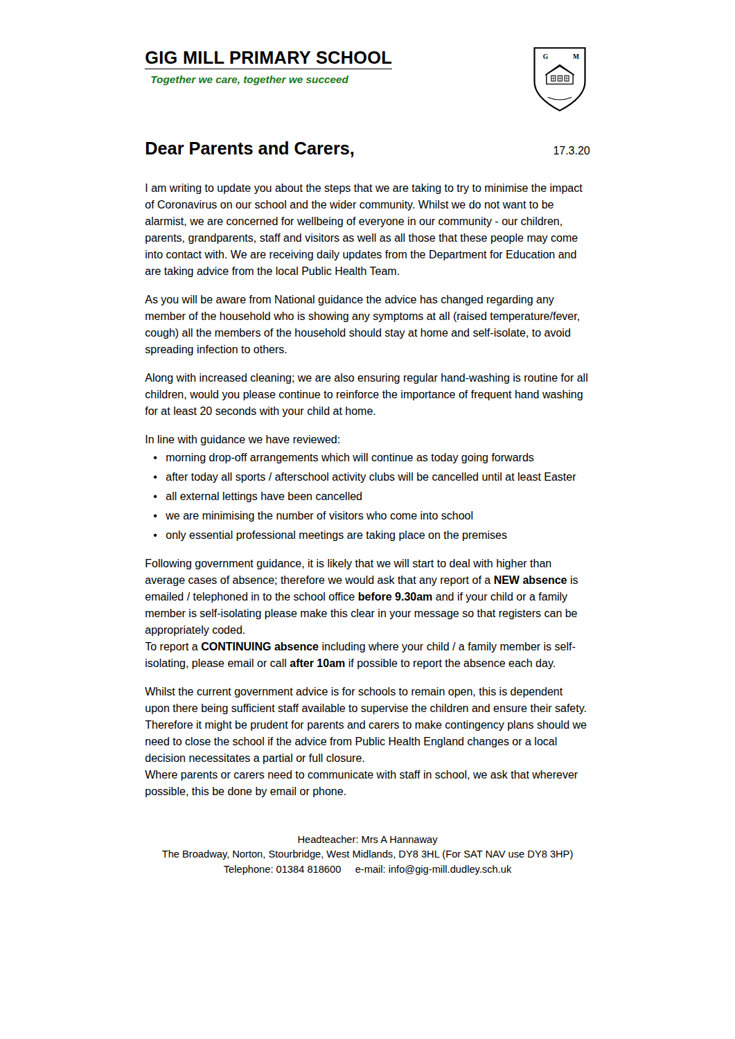GIG MILL PRIMARY SCHOOL
Together we care, together we succeed
G M
Dear Parents and Carers,
17.3.20
I am writing to update you about the steps that we are taking to try to minimise the impact of Coronavirus on our school and the wider community. Whilst we do not want to be alarmist, we are concerned for wellbeing of everyone in our community - our children, parents, grandparents, staff and visitors as well as all those that these people may come into contact with. We are receiving daily updates from the Department for Education and are taking advice from the local Public Health Team.
As you will be aware from National guidance the advice has changed regarding any member of the household who is showing any symptoms at all (raised temperature/fever, cough) all the members of the household should stay at home and self-isolate, to avoid spreading infection to others.
Along with increased cleaning; we are also ensuring regular hand-washing is routine for all children, would you please continue to reinforce the importance of frequent hand washing for at least 20 seconds with your child at home.
In line with guidance we have reviewed:
morning drop-off arrangements which will continue as today going forwards
after today all sports / afterschool activity clubs will be cancelled until at least Easter
all external lettings have been cancelled
we are minimising the number of visitors who come into school
only essential professional meetings are taking place on the premises
Following government guidance, it is likely that we will start to deal with higher than average cases of absence; therefore we would ask that any report of a NEW absence is emailed / telephoned in to the school office before 9.30am and if your child or a family member is self-isolating please make this clear in your message so that registers can be appropriately coded.
To report a CONTINUING absence including where your child / a family member is self-isolating, please email or call after 10am if possible to report the absence each day.
Whilst the current government advice is for schools to remain open, this is dependent upon there being sufficient staff available to supervise the children and ensure their safety. Therefore it might be prudent for parents and carers to make contingency plans should we need to close the school if the advice from Public Health England changes or a local decision necessitates a partial or full closure.
Where parents or carers need to communicate with staff in school, we ask that wherever possible, this be done by email or phone.
Headteacher: Mrs A Hannaway
The Broadway, Norton, Stourbridge, West Midlands, DY8 3HL (For SAT NAV use DY8 3HP)
Telephone: 01384 818600 e-mail: info@gig-mill.dudley.sch.uk